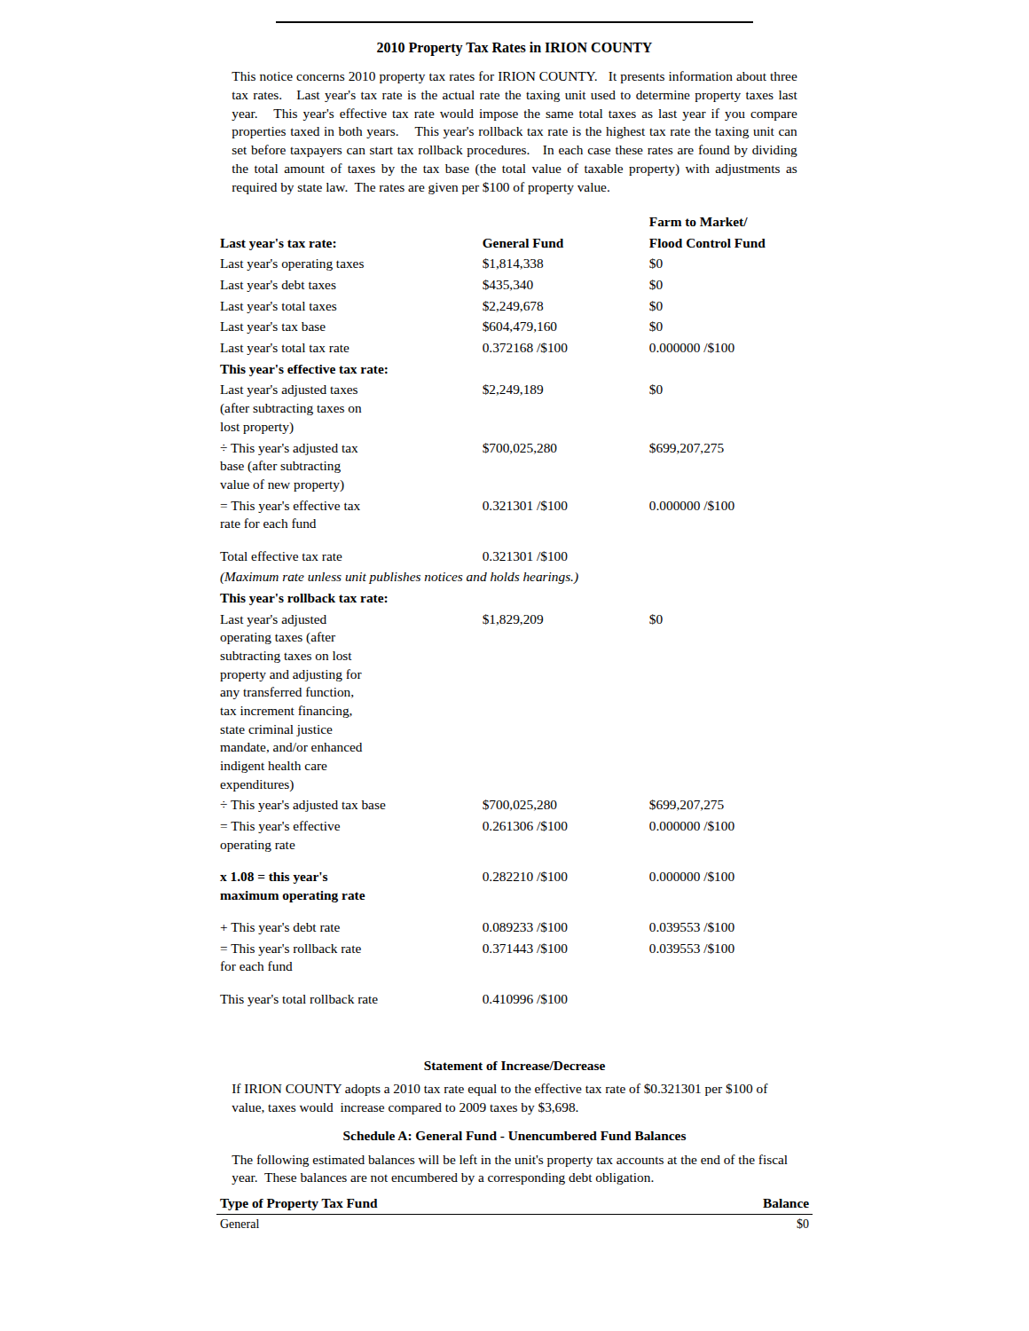2010 Property Tax Rates in IRION COUNTY
This notice concerns 2010 property tax rates for IRION COUNTY. It presents information about three tax rates. Last year's tax rate is the actual rate the taxing unit used to determine property taxes last year. This year's effective tax rate would impose the same total taxes as last year if you compare properties taxed in both years. This year's rollback tax rate is the highest tax rate the taxing unit can set before taxpayers can start tax rollback procedures. In each case these rates are found by dividing the total amount of taxes by the tax base (the total value of taxable property) with adjustments as required by state law. The rates are given per $100 of property value.
| | | Farm to Market/ |
| Last year's tax rate: | General Fund | Flood Control Fund |
| Last year's operating taxes | $1,814,338 | $0 |
| Last year's debt taxes | $435,340 | $0 |
| Last year's total taxes | $2,249,678 | $0 |
| Last year's tax base | $604,479,160 | $0 |
| Last year's total tax rate | 0.372168 /$100 | 0.000000 /$100 |
| This year's effective tax rate: | | |
| Last year's adjusted taxes (after subtracting taxes on lost property) | $2,249,189 | $0 |
| ÷ This year's adjusted tax base (after subtracting value of new property) | $700,025,280 | $699,207,275 |
| = This year's effective tax rate for each fund | 0.321301 /$100 | 0.000000 /$100 |
| Total effective tax rate | 0.321301 /$100 | |
| (Maximum rate unless unit publishes notices and holds hearings.) |
| This year's rollback tax rate: | | |
| Last year's adjusted operating taxes (after subtracting taxes on lost property and adjusting for any transferred function, tax increment financing, state criminal justice mandate, and/or enhanced indigent health care expenditures) | $1,829,209 | $0 |
| ÷ This year's adjusted tax base | $700,025,280 | $699,207,275 |
| = This year's effective operating rate | 0.261306 /$100 | 0.000000 /$100 |
| x 1.08 = this year's maximum operating rate | 0.282210 /$100 | 0.000000 /$100 |
| + This year's debt rate | 0.089233 /$100 | 0.039553 /$100 |
| = This year's rollback rate for each fund | 0.371443 /$100 | 0.039553 /$100 |
| This year's total rollback rate | 0.410996 /$100 | |
Statement of Increase/Decrease
If IRION COUNTY adopts a 2010 tax rate equal to the effective tax rate of $0.321301 per $100 of value, taxes would increase compared to 2009 taxes by $3,698.
Schedule A: General Fund - Unencumbered Fund Balances
The following estimated balances will be left in the unit's property tax accounts at the end of the fiscal year. These balances are not encumbered by a corresponding debt obligation.
| Type of Property Tax Fund | Balance |
| --- | --- |
| General | $0 |